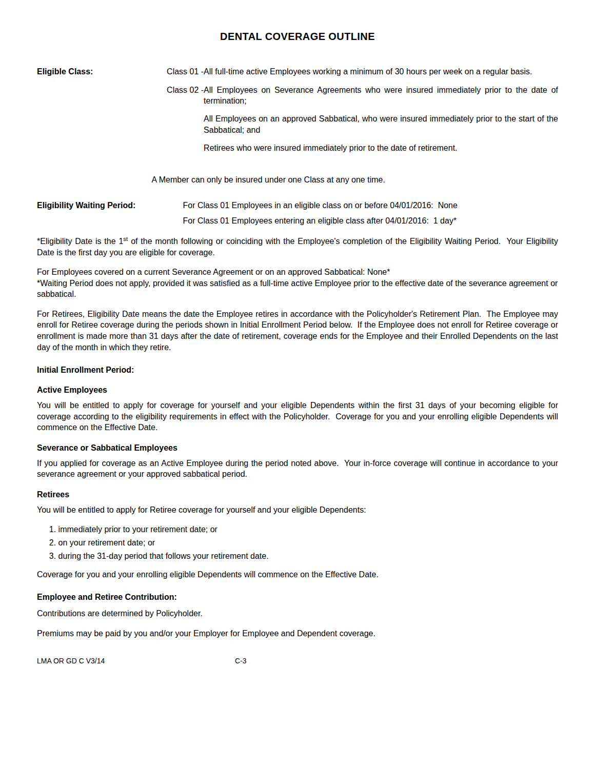DENTAL COVERAGE OUTLINE
| Eligible Class: | Class 01 - | All full-time active Employees working a minimum of 30 hours per week on a regular basis. |
| | Class 02 - | All Employees on Severance Agreements who were insured immediately prior to the date of termination; All Employees on an approved Sabbatical, who were insured immediately prior to the start of the Sabbatical; and Retirees who were insured immediately prior to the date of retirement. |
A Member can only be insured under one Class at any one time.
| Eligibility Waiting Period: | For Class 01 Employees in an eligible class on or before 04/01/2016: None For Class 01 Employees entering an eligible class after 04/01/2016: 1 day* |
*Eligibility Date is the 1st of the month following or coinciding with the Employee's completion of the Eligibility Waiting Period. Your Eligibility Date is the first day you are eligible for coverage.
For Employees covered on a current Severance Agreement or on an approved Sabbatical: None*
*Waiting Period does not apply, provided it was satisfied as a full-time active Employee prior to the effective date of the severance agreement or sabbatical.
For Retirees, Eligibility Date means the date the Employee retires in accordance with the Policyholder's Retirement Plan. The Employee may enroll for Retiree coverage during the periods shown in Initial Enrollment Period below. If the Employee does not enroll for Retiree coverage or enrollment is made more than 31 days after the date of retirement, coverage ends for the Employee and their Enrolled Dependents on the last day of the month in which they retire.
Initial Enrollment Period:
Active Employees
You will be entitled to apply for coverage for yourself and your eligible Dependents within the first 31 days of your becoming eligible for coverage according to the eligibility requirements in effect with the Policyholder. Coverage for you and your enrolling eligible Dependents will commence on the Effective Date.
Severance or Sabbatical Employees
If you applied for coverage as an Active Employee during the period noted above. Your in-force coverage will continue in accordance to your severance agreement or your approved sabbatical period.
Retirees
You will be entitled to apply for Retiree coverage for yourself and your eligible Dependents:
immediately prior to your retirement date; or
on your retirement date; or
during the 31-day period that follows your retirement date.
Coverage for you and your enrolling eligible Dependents will commence on the Effective Date.
Employee and Retiree Contribution:
Contributions are determined by Policyholder.
Premiums may be paid by you and/or your Employer for Employee and Dependent coverage.
LMA OR GD C V3/14 C-3